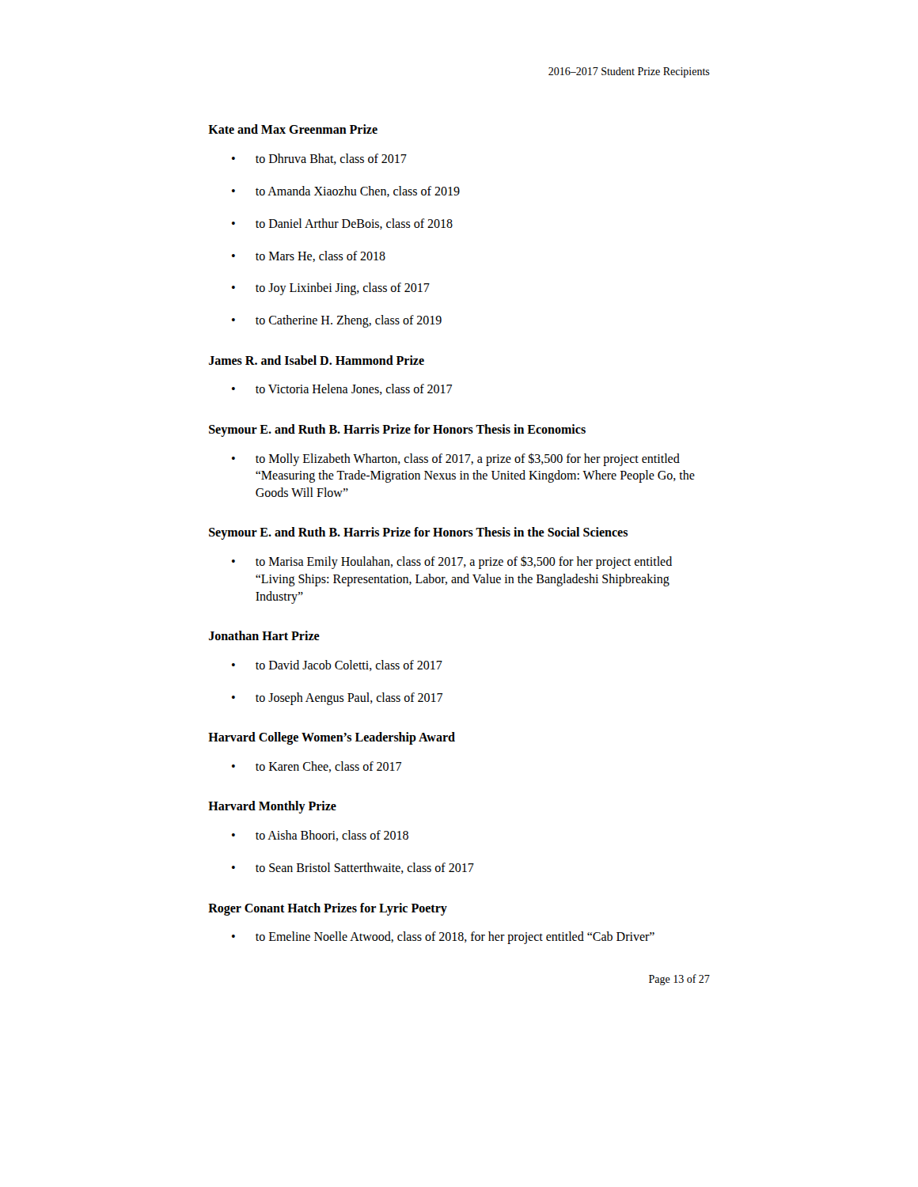2016–2017 Student Prize Recipients
Kate and Max Greenman Prize
to Dhruva Bhat, class of 2017
to Amanda Xiaozhu Chen, class of 2019
to Daniel Arthur DeBois, class of 2018
to Mars He, class of 2018
to Joy Lixinbei Jing, class of 2017
to Catherine H. Zheng, class of 2019
James R. and Isabel D. Hammond Prize
to Victoria Helena Jones, class of 2017
Seymour E. and Ruth B. Harris Prize for Honors Thesis in Economics
to Molly Elizabeth Wharton, class of 2017, a prize of $3,500 for her project entitled “Measuring the Trade-Migration Nexus in the United Kingdom: Where People Go, the Goods Will Flow”
Seymour E. and Ruth B. Harris Prize for Honors Thesis in the Social Sciences
to Marisa Emily Houlahan, class of 2017, a prize of $3,500 for her project entitled “Living Ships: Representation, Labor, and Value in the Bangladeshi Shipbreaking Industry”
Jonathan Hart Prize
to David Jacob Coletti, class of 2017
to Joseph Aengus Paul, class of 2017
Harvard College Women’s Leadership Award
to Karen Chee, class of 2017
Harvard Monthly Prize
to Aisha Bhoori, class of 2018
to Sean Bristol Satterthwaite, class of 2017
Roger Conant Hatch Prizes for Lyric Poetry
to Emeline Noelle Atwood, class of 2018, for her project entitled “Cab Driver”
Page 13 of 27